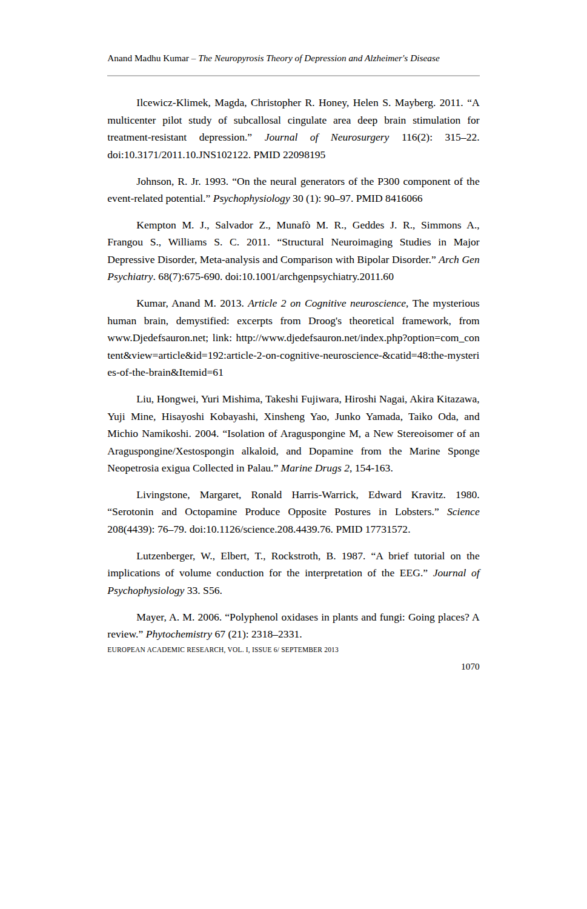Anand Madhu Kumar – The Neuropyrosis Theory of Depression and Alzheimer's Disease
Ilcewicz-Klimek, Magda, Christopher R. Honey, Helen S. Mayberg. 2011. “A multicenter pilot study of subcallosal cingulate area deep brain stimulation for treatment-resistant depression.” Journal of Neurosurgery 116(2): 315–22. doi:10.3171/2011.10.JNS102122. PMID 22098195
Johnson, R. Jr. 1993. “On the neural generators of the P300 component of the event-related potential.” Psychophysiology 30 (1): 90–97. PMID 8416066
Kempton M. J., Salvador Z., Munafò M. R., Geddes J. R., Simmons A., Frangou S., Williams S. C. 2011. “Structural Neuroimaging Studies in Major Depressive Disorder, Meta-analysis and Comparison with Bipolar Disorder.” Arch Gen Psychiatry. 68(7):675-690. doi:10.1001/archgenpsychiatry.2011.60
Kumar, Anand M. 2013. Article 2 on Cognitive neuroscience, The mysterious human brain, demystified: excerpts from Droog's theoretical framework, from www.Djedefsauron.net; link: http://www.djedefsauron.net/index.php?option=com_content&view=article&id=192:article-2-on-cognitive-neuroscience-&catid=48:the-mysteries-of-the-brain&Itemid=61
Liu, Hongwei, Yuri Mishima, Takeshi Fujiwara, Hiroshi Nagai, Akira Kitazawa, Yuji Mine, Hisayoshi Kobayashi, Xinsheng Yao, Junko Yamada, Taiko Oda, and Michio Namikoshi. 2004. “Isolation of Araguspongine M, a New Stereoisomer of an Araguspongine/Xestospongin alkaloid, and Dopamine from the Marine Sponge Neopetrosia exigua Collected in Palau.” Marine Drugs 2, 154-163.
Livingstone, Margaret, Ronald Harris-Warrick, Edward Kravitz. 1980. “Serotonin and Octopamine Produce Opposite Postures in Lobsters.” Science 208(4439): 76–79. doi:10.1126/science.208.4439.76. PMID 17731572.
Lutzenberger, W., Elbert, T., Rockstroth, B. 1987. “A brief tutorial on the implications of volume conduction for the interpretation of the EEG.” Journal of Psychophysiology 33. S56.
Mayer, A. M. 2006. “Polyphenol oxidases in plants and fungi: Going places? A review.” Phytochemistry 67 (21): 2318–2331.
EUROPEAN ACADEMIC RESEARCH, VOL. I, ISSUE 6/ SEPTEMBER 2013
1070